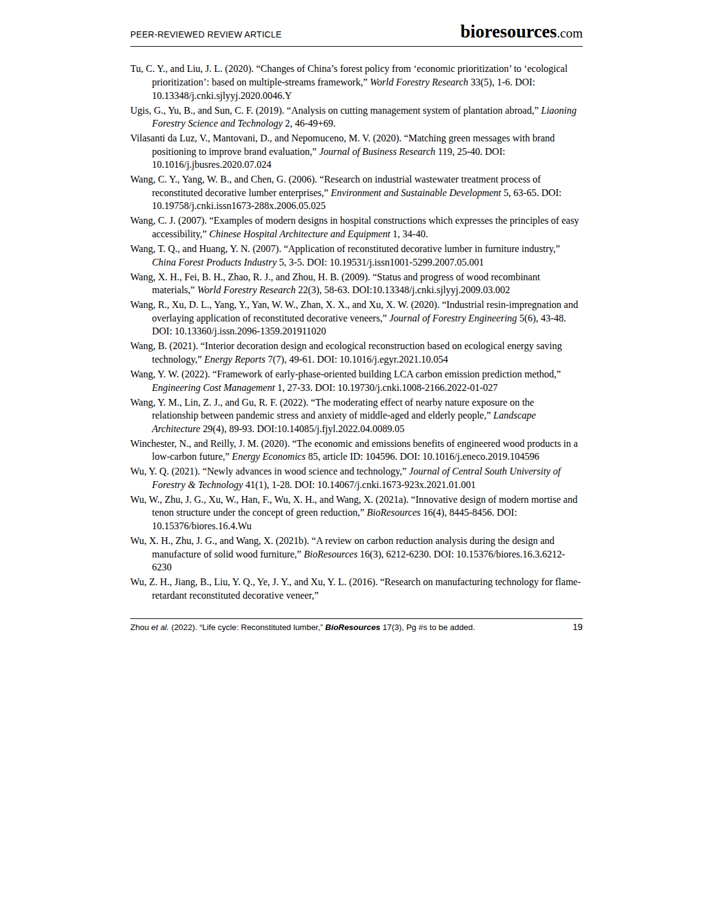PEER-REVIEWED REVIEW ARTICLE bioresources.com
Tu, C. Y., and Liu, J. L. (2020). “Changes of China’s forest policy from ‘economic prioritization’ to ‘ecological prioritization’: based on multiple-streams framework,” World Forestry Research 33(5), 1-6. DOI: 10.13348/j.cnki.sjlyyj.2020.0046.Y
Ugis, G., Yu, B., and Sun, C. F. (2019). “Analysis on cutting management system of plantation abroad,” Liaoning Forestry Science and Technology 2, 46-49+69.
Vilasanti da Luz, V., Mantovani, D., and Nepomuceno, M. V. (2020). “Matching green messages with brand positioning to improve brand evaluation,” Journal of Business Research 119, 25-40. DOI: 10.1016/j.jbusres.2020.07.024
Wang, C. Y., Yang, W. B., and Chen, G. (2006). “Research on industrial wastewater treatment process of reconstituted decorative lumber enterprises,” Environment and Sustainable Development 5, 63-65. DOI: 10.19758/j.cnki.issn1673-288x.2006.05.025
Wang, C. J. (2007). “Examples of modern designs in hospital constructions which expresses the principles of easy accessibility,” Chinese Hospital Architecture and Equipment 1, 34-40.
Wang, T. Q., and Huang, Y. N. (2007). “Application of reconstituted decorative lumber in furniture industry,” China Forest Products Industry 5, 3-5. DOI: 10.19531/j.issn1001-5299.2007.05.001
Wang, X. H., Fei, B. H., Zhao, R. J., and Zhou, H. B. (2009). “Status and progress of wood recombinant materials,” World Forestry Research 22(3), 58-63. DOI:10.13348/j.cnki.sjlyyj.2009.03.002
Wang, R., Xu, D. L., Yang, Y., Yan, W. W., Zhan, X. X., and Xu, X. W. (2020). “Industrial resin-impregnation and overlaying application of reconstituted decorative veneers,” Journal of Forestry Engineering 5(6), 43-48. DOI: 10.13360/j.issn.2096-1359.201911020
Wang, B. (2021). “Interior decoration design and ecological reconstruction based on ecological energy saving technology,” Energy Reports 7(7), 49-61. DOI: 10.1016/j.egyr.2021.10.054
Wang, Y. W. (2022). “Framework of early-phase-oriented building LCA carbon emission prediction method,” Engineering Cost Management 1, 27-33. DOI: 10.19730/j.cnki.1008-2166.2022-01-027
Wang, Y. M., Lin, Z. J., and Gu, R. F. (2022). “The moderating effect of nearby nature exposure on the relationship between pandemic stress and anxiety of middle-aged and elderly people,” Landscape Architecture 29(4), 89-93. DOI:10.14085/j.fjyl.2022.04.0089.05
Winchester, N., and Reilly, J. M. (2020). “The economic and emissions benefits of engineered wood products in a low-carbon future,” Energy Economics 85, article ID: 104596. DOI: 10.1016/j.eneco.2019.104596
Wu, Y. Q. (2021). “Newly advances in wood science and technology,” Journal of Central South University of Forestry & Technology 41(1), 1-28. DOI: 10.14067/j.cnki.1673-923x.2021.01.001
Wu, W., Zhu, J. G., Xu, W., Han, F., Wu, X. H., and Wang, X. (2021a). “Innovative design of modern mortise and tenon structure under the concept of green reduction,” BioResources 16(4), 8445-8456. DOI: 10.15376/biores.16.4.Wu
Wu, X. H., Zhu, J. G., and Wang, X. (2021b). “A review on carbon reduction analysis during the design and manufacture of solid wood furniture,” BioResources 16(3), 6212-6230. DOI: 10.15376/biores.16.3.6212-6230
Wu, Z. H., Jiang, B., Liu, Y. Q., Ye, J. Y., and Xu, Y. L. (2016). “Research on manufacturing technology for flame-retardant reconstituted decorative veneer,”
Zhou et al. (2022). “Life cycle: Reconstituted lumber,” BioResources 17(3), Pg #s to be added. 19